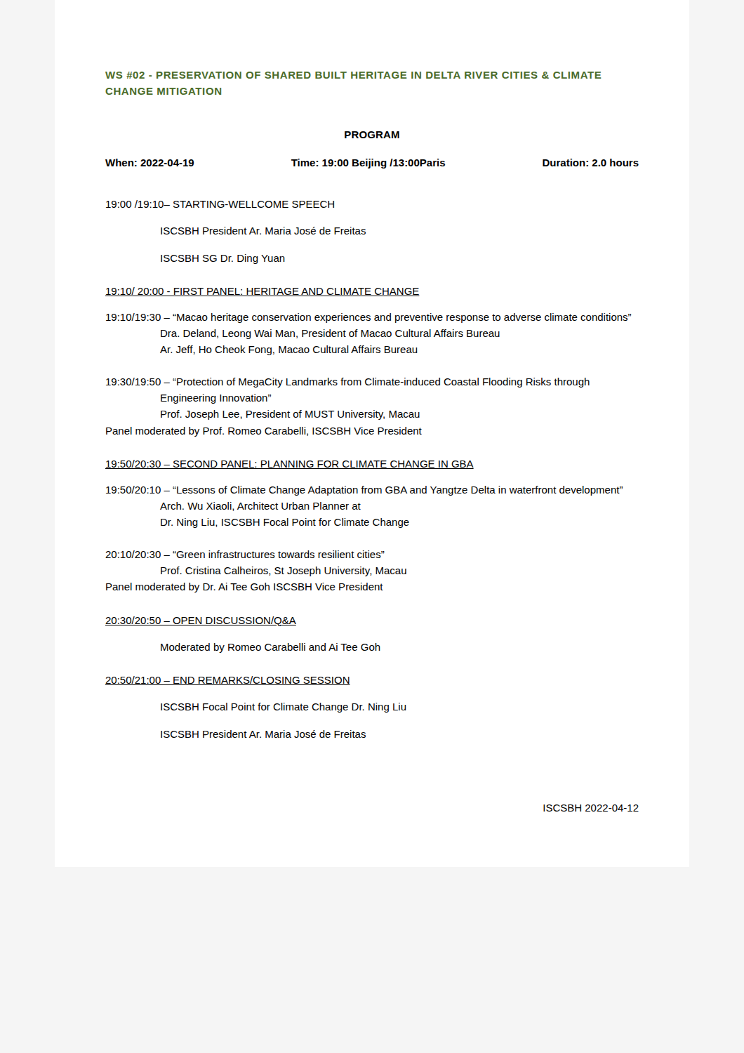WS #02 - Preservation of Shared Built Heritage in Delta River Cities & Climate Change Mitigation
PROGRAM
When: 2022-04-19 Time: 19:00 Beijing /13:00Paris Duration: 2.0 hours
19:00 /19:10– STARTING-WELLCOME SPEECH
ISCSBH President Ar. Maria José de Freitas
ISCSBH SG Dr. Ding Yuan
19:10/ 20:00 - FIRST PANEL: HERITAGE AND CLIMATE CHANGE
19:10/19:30 – “Macao heritage conservation experiences and preventive response to adverse climate conditions”
Dra. Deland, Leong Wai Man, President of Macao Cultural Affairs Bureau
Ar. Jeff, Ho Cheok Fong, Macao Cultural Affairs Bureau
19:30/19:50 – “Protection of MegaCity Landmarks from Climate-induced Coastal Flooding Risks through Engineering Innovation”
Prof. Joseph Lee, President of MUST University, Macau
Panel moderated by Prof. Romeo Carabelli, ISCSBH Vice President
19:50/20:30 – SECOND PANEL: PLANNING FOR CLIMATE CHANGE IN GBA
19:50/20:10 – “Lessons of Climate Change Adaptation from GBA and Yangtze Delta in waterfront development”
Arch. Wu Xiaoli, Architect Urban Planner at
Dr. Ning Liu, ISCSBH Focal Point for Climate Change
20:10/20:30 – “Green infrastructures towards resilient cities”
Prof. Cristina Calheiros, St Joseph University, Macau
Panel moderated by Dr. Ai Tee Goh ISCSBH Vice President
20:30/20:50 – OPEN DISCUSSION/Q&A
Moderated by Romeo Carabelli and Ai Tee Goh
20:50/21:00 – END REMARKS/CLOSING SESSION
ISCSBH Focal Point for Climate Change Dr. Ning Liu
ISCSBH President Ar. Maria José de Freitas
ISCSBH 2022-04-12